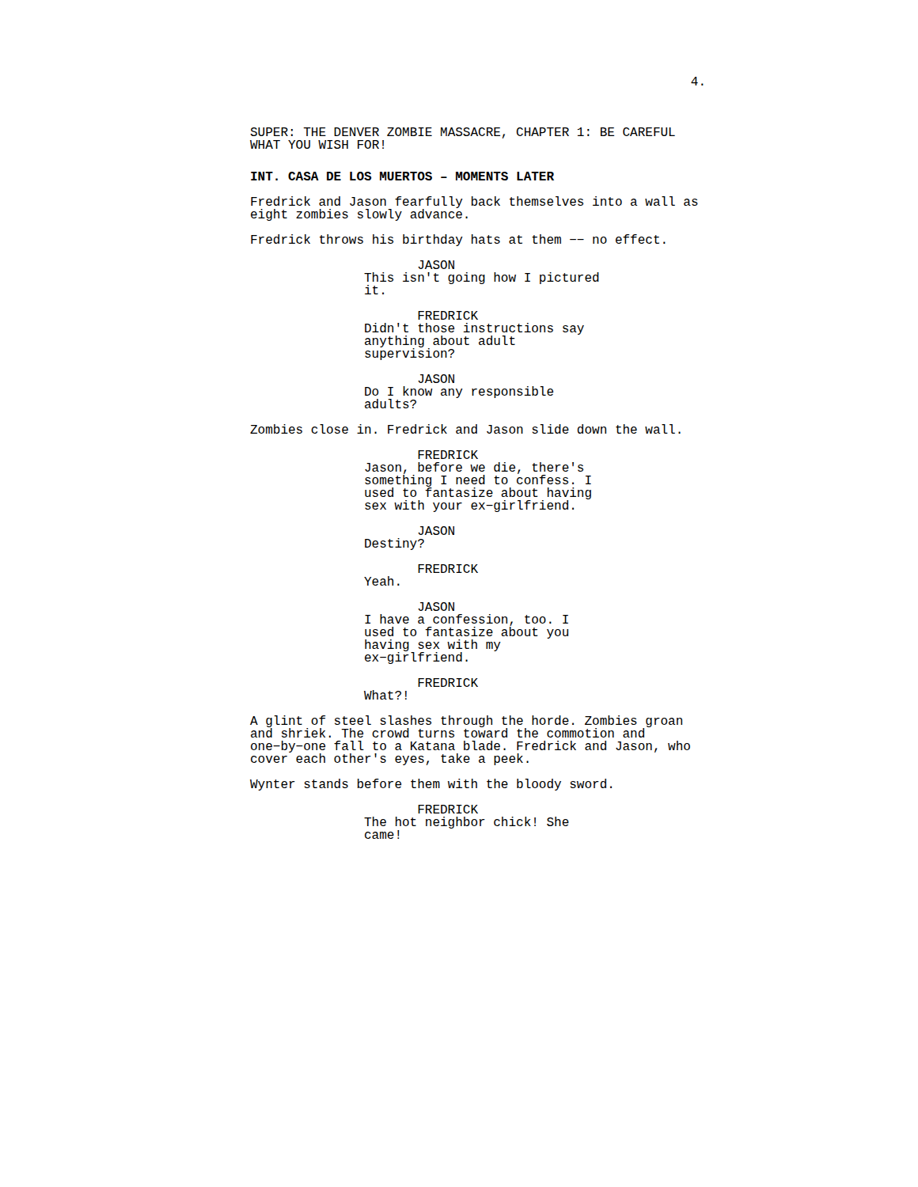4.
SUPER: THE DENVER ZOMBIE MASSACRE, CHAPTER 1: BE CAREFUL WHAT YOU WISH FOR!
INT. CASA DE LOS MUERTOS – MOMENTS LATER
Fredrick and Jason fearfully back themselves into a wall as eight zombies slowly advance.
Fredrick throws his birthday hats at them −− no effect.
JASON
This isn't going how I pictured it.
FREDRICK
Didn't those instructions say anything about adult supervision?
JASON
Do I know any responsible adults?
Zombies close in. Fredrick and Jason slide down the wall.
FREDRICK
Jason, before we die, there's something I need to confess. I used to fantasize about having sex with your ex−girlfriend.
JASON
Destiny?
FREDRICK
Yeah.
JASON
I have a confession, too. I used to fantasize about you having sex with my ex−girlfriend.
FREDRICK
What?!
A glint of steel slashes through the horde. Zombies groan and shriek. The crowd turns toward the commotion and one−by−one fall to a Katana blade. Fredrick and Jason, who cover each other's eyes, take a peek.
Wynter stands before them with the bloody sword.
FREDRICK
The hot neighbor chick! She came!